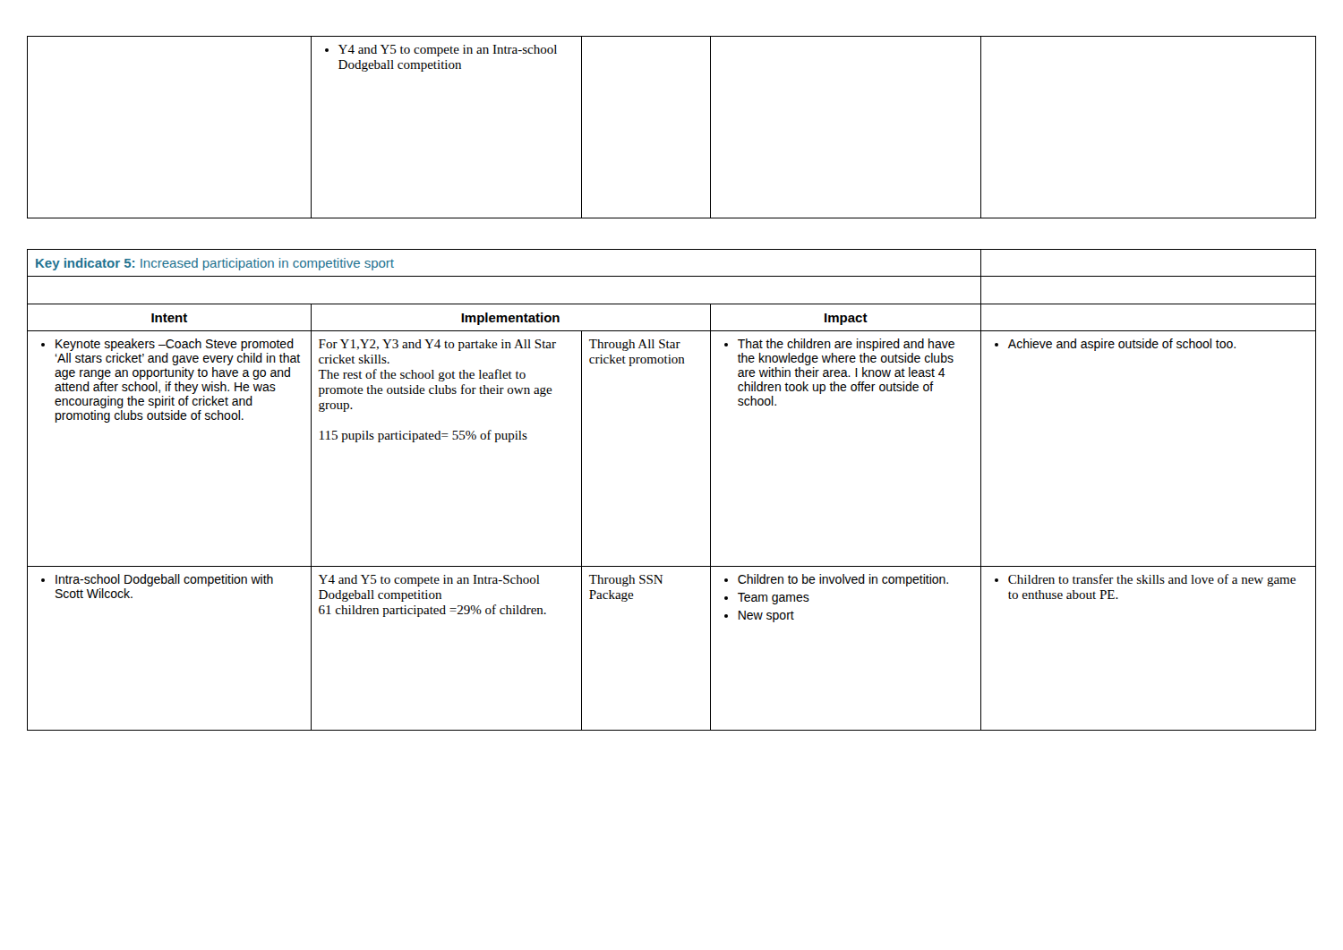| | Y4 and Y5 to compete in an Intra-school Dodgeball competition | | | |
| Key indicator 5: Increased participation in competitive sport | |
| Intent | Implementation | Impact | |
| Keynote speakers –Coach Steve promoted ‘All stars cricket’ and gave every child in that age range an opportunity to have a go and attend after school, if they wish. He was encouraging the spirit of cricket and promoting clubs outside of school. | For Y1,Y2, Y3 and Y4 to partake in All Star cricket skills. The rest of the school got the leaflet to promote the outside clubs for their own age group. 115 pupils participated= 55% of pupils | Through All Star cricket promotion | That the children are inspired and have the knowledge where the outside clubs are within their area. I know at least 4 children took up the offer outside of school. | Achieve and aspire outside of school too. |
| Intra-school Dodgeball competition with Scott Wilcock. | Y4 and Y5 to compete in an Intra-School Dodgeball competition 61 children participated =29% of children. | Through SSN Package | Children to be involved in competition. Team games New sport | Children to transfer the skills and love of a new game to enthuse about PE. |